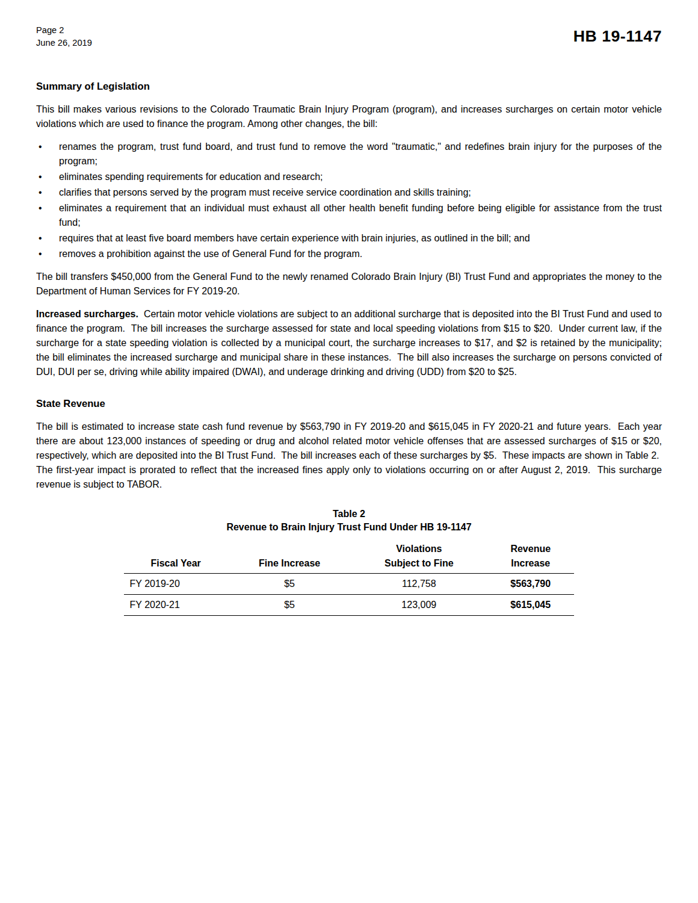Page 2
June 26, 2019
HB 19-1147
Summary of Legislation
This bill makes various revisions to the Colorado Traumatic Brain Injury Program (program), and increases surcharges on certain motor vehicle violations which are used to finance the program. Among other changes, the bill:
renames the program, trust fund board, and trust fund to remove the word "traumatic," and redefines brain injury for the purposes of the program;
eliminates spending requirements for education and research;
clarifies that persons served by the program must receive service coordination and skills training;
eliminates a requirement that an individual must exhaust all other health benefit funding before being eligible for assistance from the trust fund;
requires that at least five board members have certain experience with brain injuries, as outlined in the bill; and
removes a prohibition against the use of General Fund for the program.
The bill transfers $450,000 from the General Fund to the newly renamed Colorado Brain Injury (BI) Trust Fund and appropriates the money to the Department of Human Services for FY 2019-20.
Increased surcharges. Certain motor vehicle violations are subject to an additional surcharge that is deposited into the BI Trust Fund and used to finance the program. The bill increases the surcharge assessed for state and local speeding violations from $15 to $20. Under current law, if the surcharge for a state speeding violation is collected by a municipal court, the surcharge increases to $17, and $2 is retained by the municipality; the bill eliminates the increased surcharge and municipal share in these instances. The bill also increases the surcharge on persons convicted of DUI, DUI per se, driving while ability impaired (DWAI), and underage drinking and driving (UDD) from $20 to $25.
State Revenue
The bill is estimated to increase state cash fund revenue by $563,790 in FY 2019-20 and $615,045 in FY 2020-21 and future years. Each year there are about 123,000 instances of speeding or drug and alcohol related motor vehicle offenses that are assessed surcharges of $15 or $20, respectively, which are deposited into the BI Trust Fund. The bill increases each of these surcharges by $5. These impacts are shown in Table 2. The first-year impact is prorated to reflect that the increased fines apply only to violations occurring on or after August 2, 2019. This surcharge revenue is subject to TABOR.
Table 2
Revenue to Brain Injury Trust Fund Under HB 19-1147
| Fiscal Year | Fine Increase | Violations Subject to Fine | Revenue Increase |
| --- | --- | --- | --- |
| FY 2019-20 | $5 | 112,758 | $563,790 |
| FY 2020-21 | $5 | 123,009 | $615,045 |